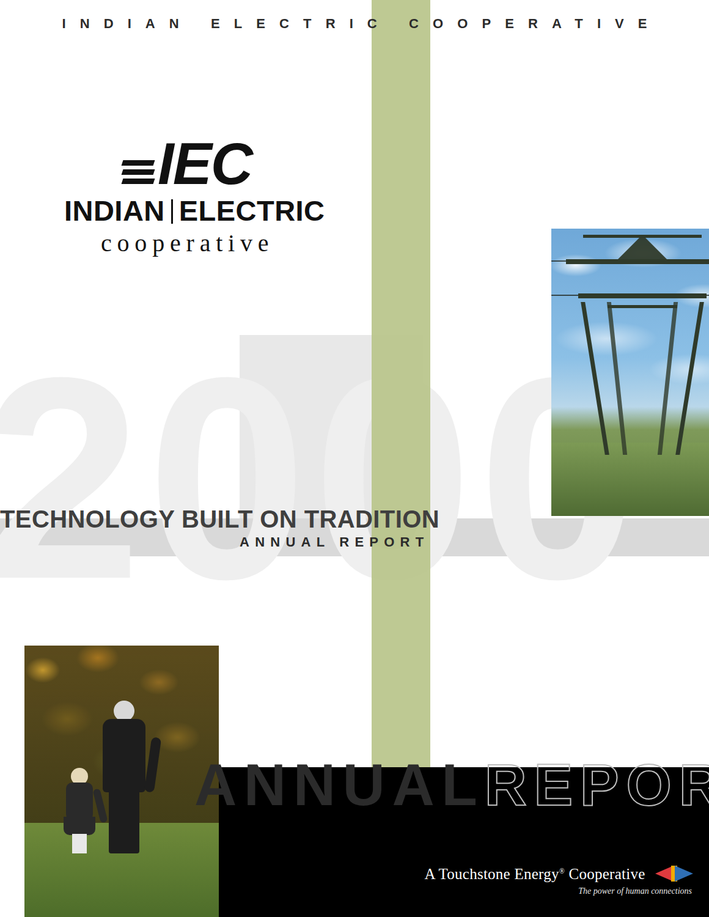INDIAN ELECTRIC COOPERATIVE
2000
IEC
INDIAN ELECTRIC
cooperative
TECHNOLOGY BUILT ON TRADITION
ANNUAL REPORT
ANNUAL REPORT
A Touchstone Energy® Cooperative
The power of human connections
2000 Annual Report — Technology Built on Tradition